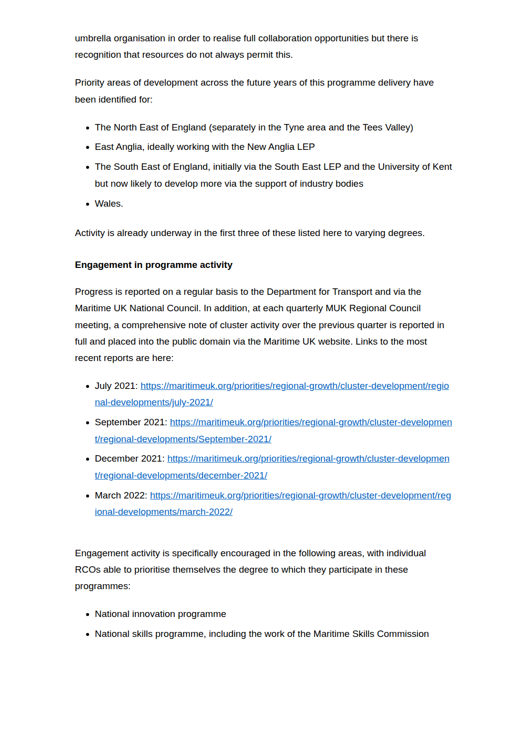umbrella organisation in order to realise full collaboration opportunities but there is recognition that resources do not always permit this.
Priority areas of development across the future years of this programme delivery have been identified for:
The North East of England (separately in the Tyne area and the Tees Valley)
East Anglia, ideally working with the New Anglia LEP
The South East of England, initially via the South East LEP and the University of Kent but now likely to develop more via the support of industry bodies
Wales.
Activity is already underway in the first three of these listed here to varying degrees.
Engagement in programme activity
Progress is reported on a regular basis to the Department for Transport and via the Maritime UK National Council. In addition, at each quarterly MUK Regional Council meeting, a comprehensive note of cluster activity over the previous quarter is reported in full and placed into the public domain via the Maritime UK website. Links to the most recent reports are here:
July 2021: https://maritimeuk.org/priorities/regional-growth/cluster-development/regional-developments/july-2021/
September 2021: https://maritimeuk.org/priorities/regional-growth/cluster-development/regional-developments/September-2021/
December 2021: https://maritimeuk.org/priorities/regional-growth/cluster-development/regional-developments/december-2021/
March 2022: https://maritimeuk.org/priorities/regional-growth/cluster-development/regional-developments/march-2022/
Engagement activity is specifically encouraged in the following areas, with individual RCOs able to prioritise themselves the degree to which they participate in these programmes:
National innovation programme
National skills programme, including the work of the Maritime Skills Commission